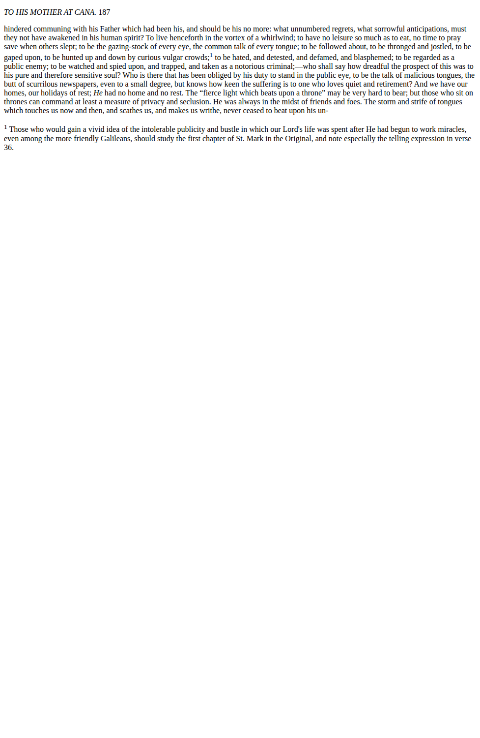TO HIS MOTHER AT CANA. 187
hindered communing with his Father which had been his, and should be his no more: what unnumbered regrets, what sorrowful anticipations, must they not have awakened in his human spirit? To live henceforth in the vortex of a whirlwind; to have no leisure so much as to eat, no time to pray save when others slept; to be the gazing-stock of every eye, the common talk of every tongue; to be followed about, to be thronged and jostled, to be gaped upon, to be hunted up and down by curious vulgar crowds;1 to be hated, and detested, and defamed, and blasphemed; to be regarded as a public enemy; to be watched and spied upon, and trapped, and taken as a notorious criminal;—who shall say how dreadful the prospect of this was to his pure and therefore sensitive soul? Who is there that has been obliged by his duty to stand in the public eye, to be the talk of malicious tongues, the butt of scurrilous newspapers, even to a small degree, but knows how keen the suffering is to one who loves quiet and retirement? And we have our homes, our holidays of rest; He had no home and no rest. The “fierce light which beats upon a throne” may be very hard to bear; but those who sit on thrones can command at least a measure of privacy and seclusion. He was always in the midst of friends and foes. The storm and strife of tongues which touches us now and then, and scathes us, and makes us writhe, never ceased to beat upon his un-
1 Those who would gain a vivid idea of the intolerable publicity and bustle in which our Lord's life was spent after He had begun to work miracles, even among the more friendly Galileans, should study the first chapter of St. Mark in the Original, and note especially the telling expression in verse 36.